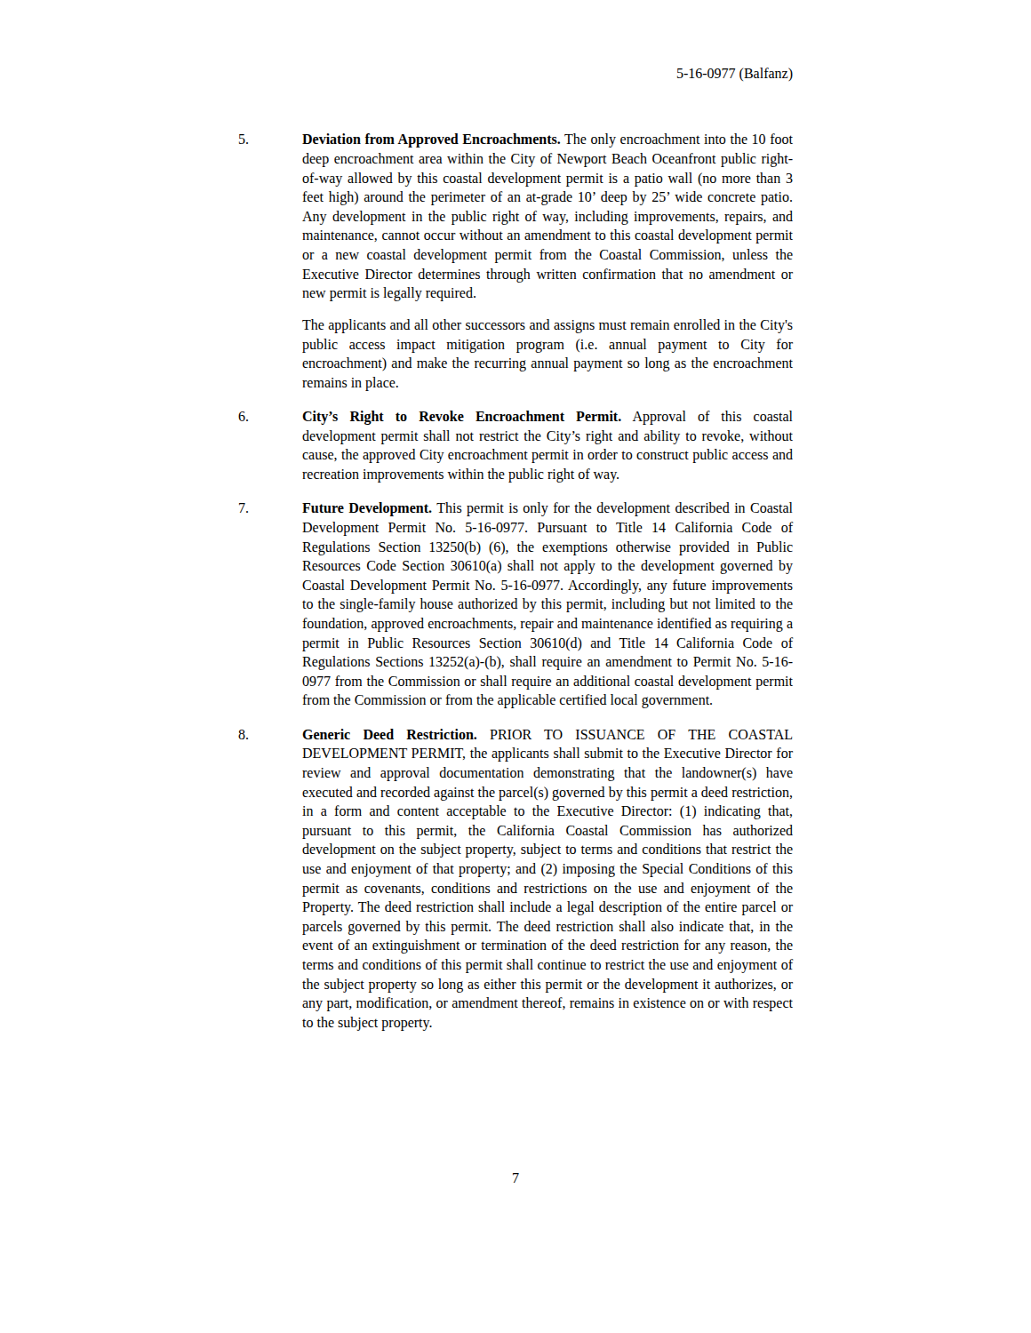5-16-0977 (Balfanz)
5.
Deviation from Approved Encroachments. The only encroachment into the 10 foot deep encroachment area within the City of Newport Beach Oceanfront public right-of-way allowed by this coastal development permit is a patio wall (no more than 3 feet high) around the perimeter of an at-grade 10’ deep by 25’ wide concrete patio. Any development in the public right of way, including improvements, repairs, and maintenance, cannot occur without an amendment to this coastal development permit or a new coastal development permit from the Coastal Commission, unless the Executive Director determines through written confirmation that no amendment or new permit is legally required.
The applicants and all other successors and assigns must remain enrolled in the City's public access impact mitigation program (i.e. annual payment to City for encroachment) and make the recurring annual payment so long as the encroachment remains in place.
6.
City’s Right to Revoke Encroachment Permit. Approval of this coastal development permit shall not restrict the City’s right and ability to revoke, without cause, the approved City encroachment permit in order to construct public access and recreation improvements within the public right of way.
7.
Future Development. This permit is only for the development described in Coastal Development Permit No. 5-16-0977. Pursuant to Title 14 California Code of Regulations Section 13250(b) (6), the exemptions otherwise provided in Public Resources Code Section 30610(a) shall not apply to the development governed by Coastal Development Permit No. 5-16-0977. Accordingly, any future improvements to the single-family house authorized by this permit, including but not limited to the foundation, approved encroachments, repair and maintenance identified as requiring a permit in Public Resources Section 30610(d) and Title 14 California Code of Regulations Sections 13252(a)-(b), shall require an amendment to Permit No. 5-16-0977 from the Commission or shall require an additional coastal development permit from the Commission or from the applicable certified local government.
8.
Generic Deed Restriction. PRIOR TO ISSUANCE OF THE COASTAL DEVELOPMENT PERMIT, the applicants shall submit to the Executive Director for review and approval documentation demonstrating that the landowner(s) have executed and recorded against the parcel(s) governed by this permit a deed restriction, in a form and content acceptable to the Executive Director: (1) indicating that, pursuant to this permit, the California Coastal Commission has authorized development on the subject property, subject to terms and conditions that restrict the use and enjoyment of that property; and (2) imposing the Special Conditions of this permit as covenants, conditions and restrictions on the use and enjoyment of the Property. The deed restriction shall include a legal description of the entire parcel or parcels governed by this permit. The deed restriction shall also indicate that, in the event of an extinguishment or termination of the deed restriction for any reason, the terms and conditions of this permit shall continue to restrict the use and enjoyment of the subject property so long as either this permit or the development it authorizes, or any part, modification, or amendment thereof, remains in existence on or with respect to the subject property.
7